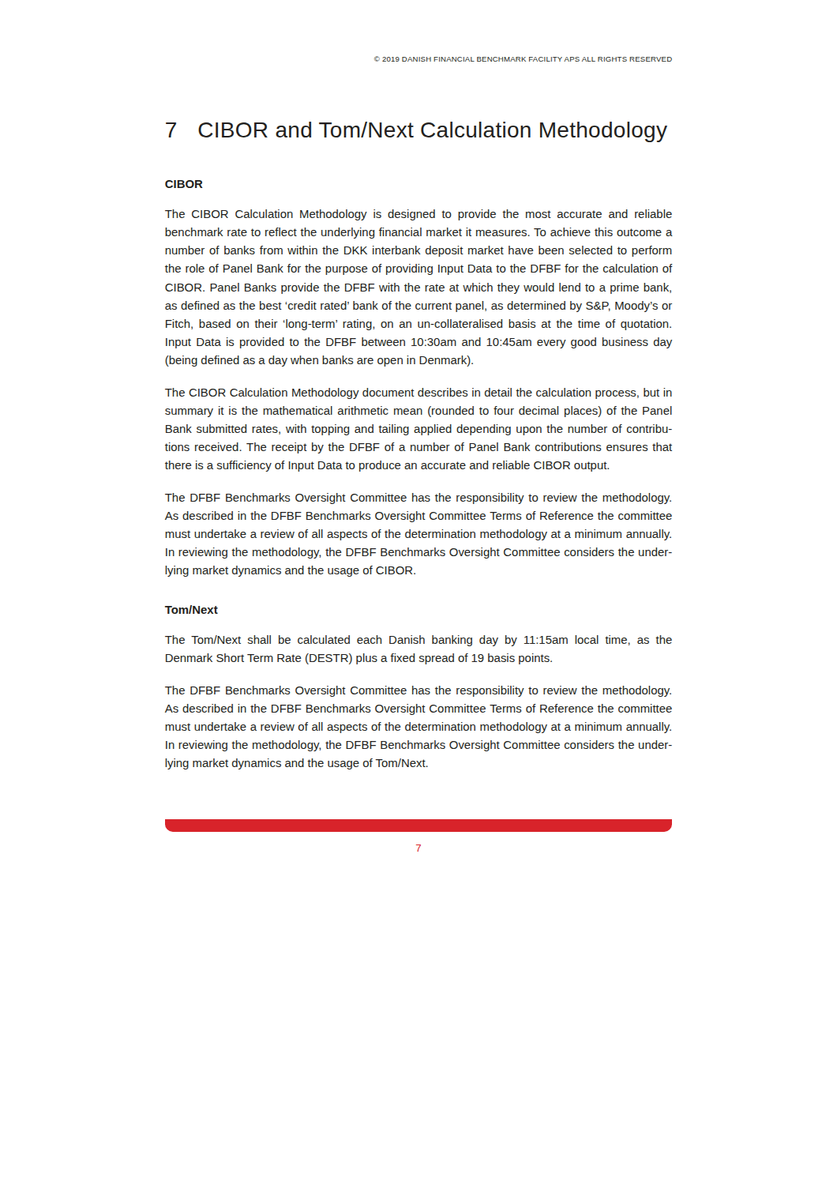© 2019 Danish Financial Benchmark Facility ApS All Rights Reserved
7 CIBOR and Tom/Next Calculation Methodology
CIBOR
The CIBOR Calculation Methodology is designed to provide the most accurate and reliable benchmark rate to reflect the underlying financial market it measures. To achieve this outcome a number of banks from within the DKK interbank deposit market have been selected to perform the role of Panel Bank for the purpose of providing Input Data to the DFBF for the calculation of CIBOR. Panel Banks provide the DFBF with the rate at which they would lend to a prime bank, as defined as the best ‘credit rated’ bank of the current panel, as determined by S&P, Moody’s or Fitch, based on their ‘long-term’ rating, on an un-collateralised basis at the time of quotation. Input Data is provided to the DFBF between 10:30am and 10:45am every good business day (being defined as a day when banks are open in Denmark).
The CIBOR Calculation Methodology document describes in detail the calculation process, but in summary it is the mathematical arithmetic mean (rounded to four decimal places) of the Panel Bank submitted rates, with topping and tailing applied depending upon the number of contributions received. The receipt by the DFBF of a number of Panel Bank contributions ensures that there is a sufficiency of Input Data to produce an accurate and reliable CIBOR output.
The DFBF Benchmarks Oversight Committee has the responsibility to review the methodology. As described in the DFBF Benchmarks Oversight Committee Terms of Reference the committee must undertake a review of all aspects of the determination methodology at a minimum annually. In reviewing the methodology, the DFBF Benchmarks Oversight Committee considers the underlying market dynamics and the usage of CIBOR.
Tom/Next
The Tom/Next shall be calculated each Danish banking day by 11:15am local time, as the Denmark Short Term Rate (DESTR) plus a fixed spread of 19 basis points.
The DFBF Benchmarks Oversight Committee has the responsibility to review the methodology. As described in the DFBF Benchmarks Oversight Committee Terms of Reference the committee must undertake a review of all aspects of the determination methodology at a minimum annually. In reviewing the methodology, the DFBF Benchmarks Oversight Committee considers the underlying market dynamics and the usage of Tom/Next.
7